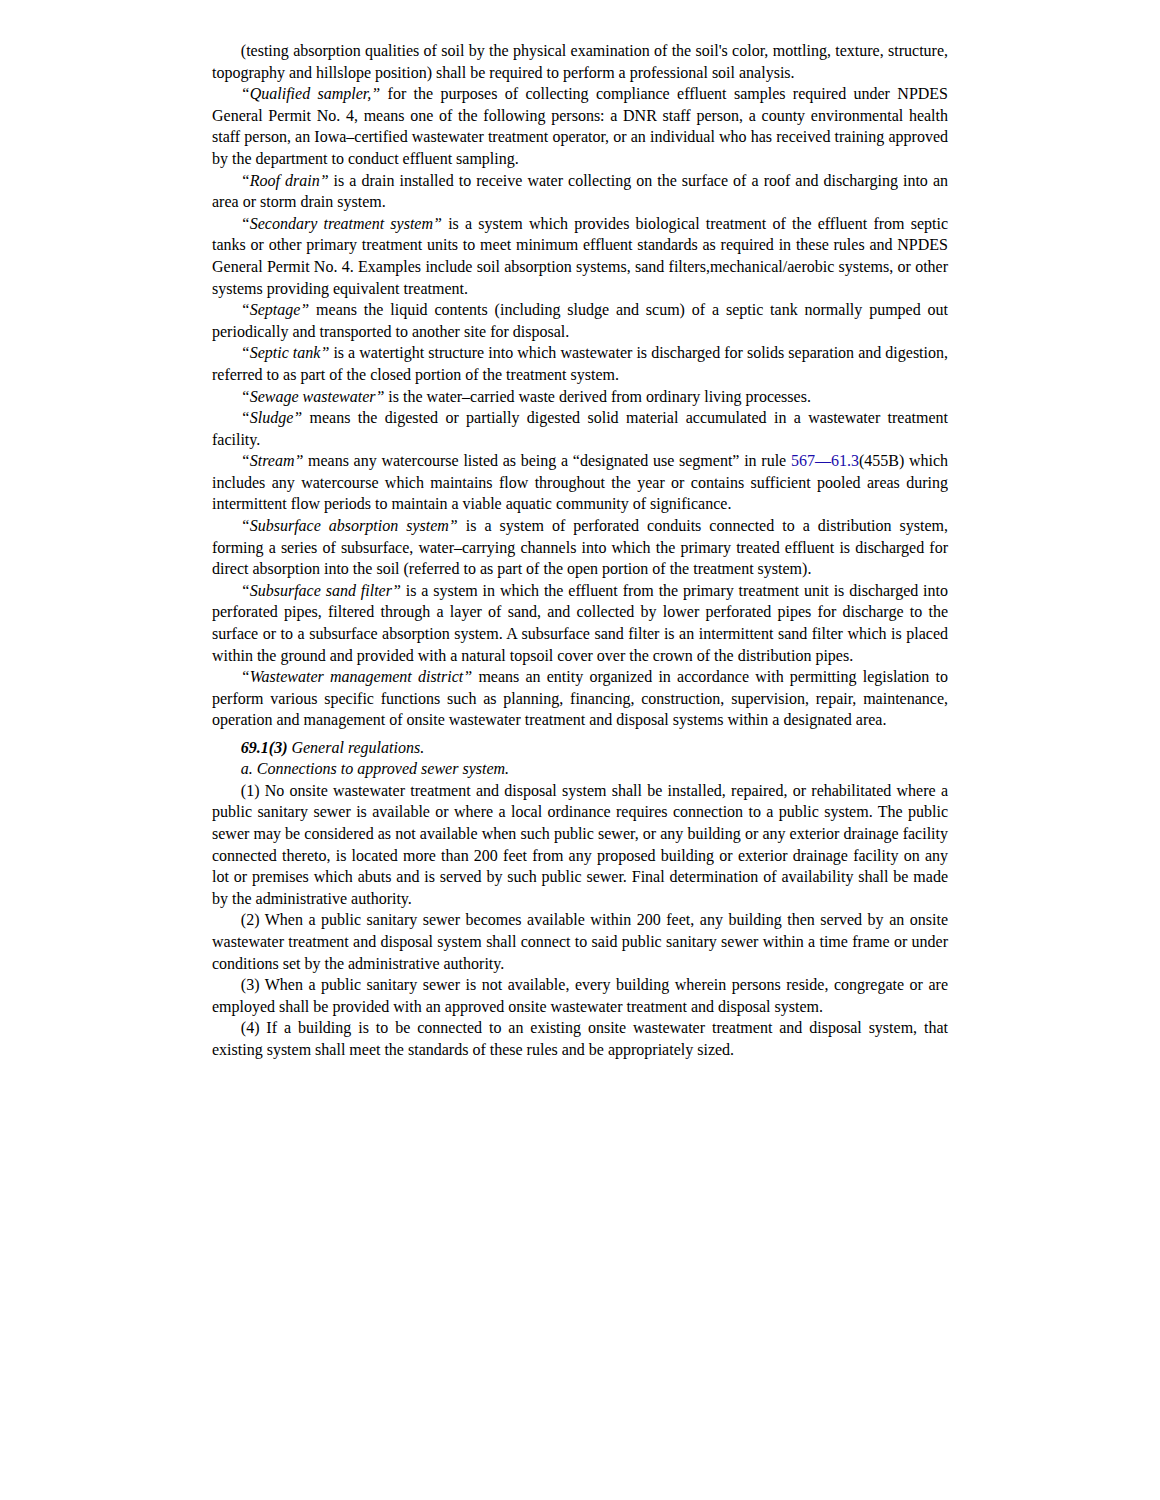(testing absorption qualities of soil by the physical examination of the soil's color, mottling, texture, structure, topography and hillslope position) shall be required to perform a professional soil analysis.
“Qualified sampler,” for the purposes of collecting compliance effluent samples required under NPDES General Permit No. 4, means one of the following persons: a DNR staff person, a county environmental health staff person, an Iowa–certified wastewater treatment operator, or an individual who has received training approved by the department to conduct effluent sampling.
“Roof drain” is a drain installed to receive water collecting on the surface of a roof and discharging into an area or storm drain system.
“Secondary treatment system” is a system which provides biological treatment of the effluent from septic tanks or other primary treatment units to meet minimum effluent standards as required in these rules and NPDES General Permit No. 4. Examples include soil absorption systems, sand filters,mechanical/aerobic systems, or other systems providing equivalent treatment.
“Septage” means the liquid contents (including sludge and scum) of a septic tank normally pumped out periodically and transported to another site for disposal.
“Septic tank” is a watertight structure into which wastewater is discharged for solids separation and digestion, referred to as part of the closed portion of the treatment system.
“Sewage wastewater” is the water–carried waste derived from ordinary living processes.
“Sludge” means the digested or partially digested solid material accumulated in a wastewater treatment facility.
“Stream” means any watercourse listed as being a “designated use segment” in rule 567—61.3(455B) which includes any watercourse which maintains flow throughout the year or contains sufficient pooled areas during intermittent flow periods to maintain a viable aquatic community of significance.
“Subsurface absorption system” is a system of perforated conduits connected to a distribution system, forming a series of subsurface, water–carrying channels into which the primary treated effluent is discharged for direct absorption into the soil (referred to as part of the open portion of the treatment system).
“Subsurface sand filter” is a system in which the effluent from the primary treatment unit is discharged into perforated pipes, filtered through a layer of sand, and collected by lower perforated pipes for discharge to the surface or to a subsurface absorption system. A subsurface sand filter is an intermittent sand filter which is placed within the ground and provided with a natural topsoil cover over the crown of the distribution pipes.
“Wastewater management district” means an entity organized in accordance with permitting legislation to perform various specific functions such as planning, financing, construction, supervision, repair, maintenance, operation and management of onsite wastewater treatment and disposal systems within a designated area.
69.1(3) General regulations.
a. Connections to approved sewer system.
(1) No onsite wastewater treatment and disposal system shall be installed, repaired, or rehabilitated where a public sanitary sewer is available or where a local ordinance requires connection to a public system. The public sewer may be considered as not available when such public sewer, or any building or any exterior drainage facility connected thereto, is located more than 200 feet from any proposed building or exterior drainage facility on any lot or premises which abuts and is served by such public sewer. Final determination of availability shall be made by the administrative authority.
(2) When a public sanitary sewer becomes available within 200 feet, any building then served by an onsite wastewater treatment and disposal system shall connect to said public sanitary sewer within a time frame or under conditions set by the administrative authority.
(3) When a public sanitary sewer is not available, every building wherein persons reside, congregate or are employed shall be provided with an approved onsite wastewater treatment and disposal system.
(4) If a building is to be connected to an existing onsite wastewater treatment and disposal system, that existing system shall meet the standards of these rules and be appropriately sized.